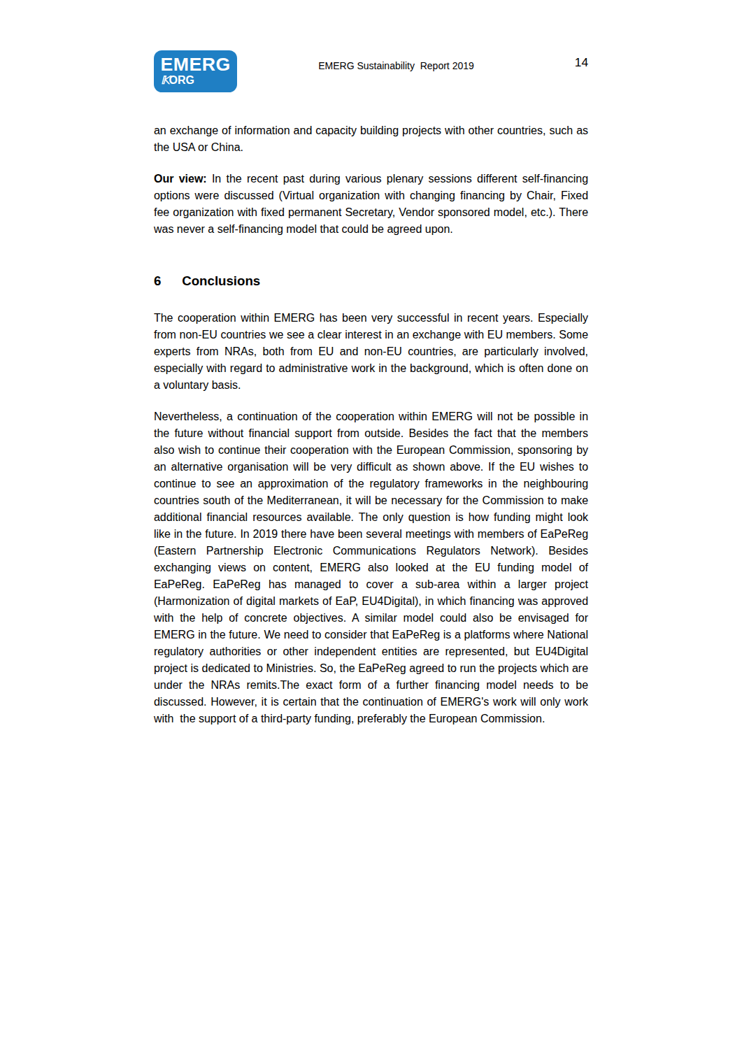EMERG 𝕂ORG
EMERG Sustainability Report 2019
14
an exchange of information and capacity building projects with other countries, such as the USA or China.
Our view: In the recent past during various plenary sessions different self-financing options were discussed (Virtual organization with changing financing by Chair, Fixed fee organization with fixed permanent Secretary, Vendor sponsored model, etc.). There was never a self-financing model that could be agreed upon.
6 Conclusions
The cooperation within EMERG has been very successful in recent years. Especially from non-EU countries we see a clear interest in an exchange with EU members. Some experts from NRAs, both from EU and non-EU countries, are particularly involved, especially with regard to administrative work in the background, which is often done on a voluntary basis.
Nevertheless, a continuation of the cooperation within EMERG will not be possible in the future without financial support from outside. Besides the fact that the members also wish to continue their cooperation with the European Commission, sponsoring by an alternative organisation will be very difficult as shown above. If the EU wishes to continue to see an approximation of the regulatory frameworks in the neighbouring countries south of the Mediterranean, it will be necessary for the Commission to make additional financial resources available. The only question is how funding might look like in the future. In 2019 there have been several meetings with members of EaPeReg (Eastern Partnership Electronic Communications Regulators Network). Besides exchanging views on content, EMERG also looked at the EU funding model of EaPeReg. EaPeReg has managed to cover a sub-area within a larger project (Harmonization of digital markets of EaP, EU4Digital), in which financing was approved with the help of concrete objectives. A similar model could also be envisaged for EMERG in the future. We need to consider that EaPeReg is a platforms where National regulatory authorities or other independent entities are represented, but EU4Digital project is dedicated to Ministries. So, the EaPeReg agreed to run the projects which are under the NRAs remits.The exact form of a further financing model needs to be discussed. However, it is certain that the continuation of EMERG's work will only work with the support of a third-party funding, preferably the European Commission.